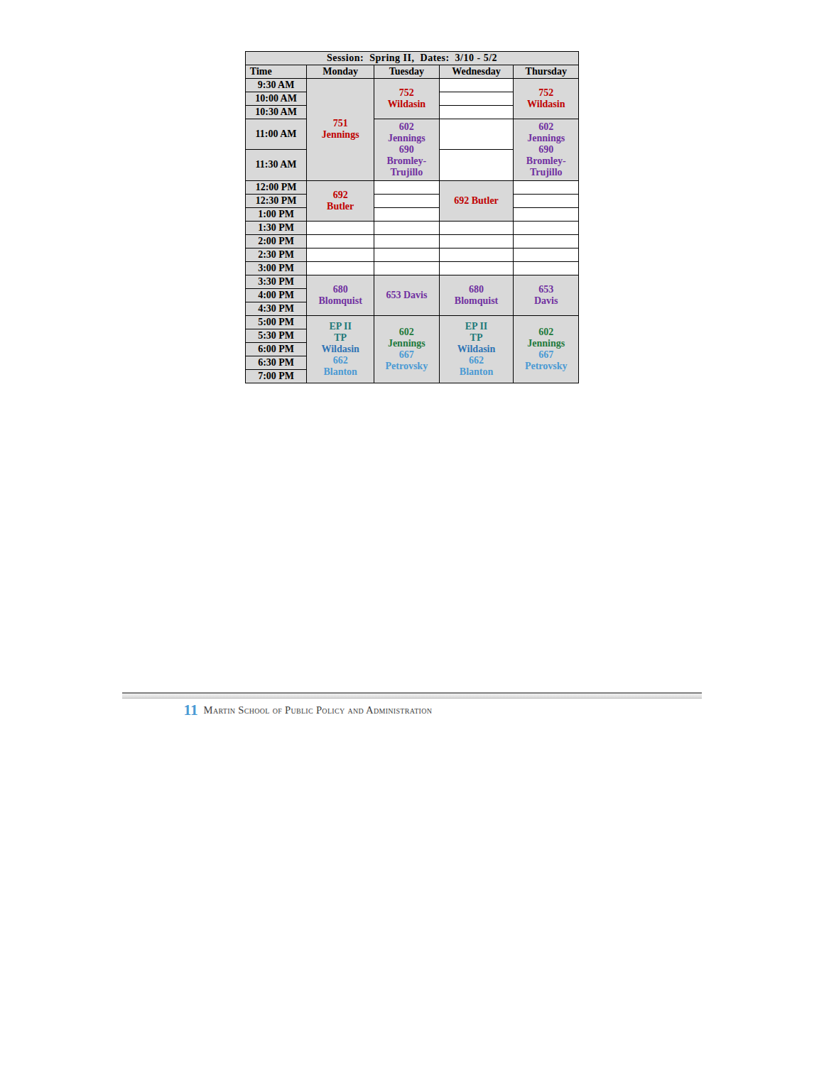| Session: Spring II, Dates: 3/10 - 5/2 |
| Time | Monday | Tuesday | Wednesday | Thursday |
| 9:30 AM | 751 Jennings | 752 Wildasin | | 752 Wildasin |
| 10:00 AM | |
| 10:30 AM | |
| 11:00 AM | 602 Jennings 690 Bromley- Trujillo | | 602 Jennings 690 Bromley- Trujillo |
| 11:30 AM | |
| 12:00 PM | 692 Butler | | 692 Butler | |
| 12:30 PM | | |
| 1:00 PM | | |
| 1:30 PM | | | | |
| 2:00 PM | | | | |
| 2:30 PM | | | | |
| 3:00 PM | | | | |
| 3:30 PM | 680 Blomquist | 653 Davis | 680 Blomquist | 653 Davis |
| 4:00 PM |
| 4:30 PM |
| 5:00 PM | EP II TP Wildasin 662 Blanton | 602 Jennings 667 Petrovsky | EP II TP Wildasin 662 Blanton | 602 Jennings 667 Petrovsky |
| 5:30 PM |
| 6:00 PM |
| 6:30 PM |
| 7:00 PM |
11 Martin School of Public Policy and Administration